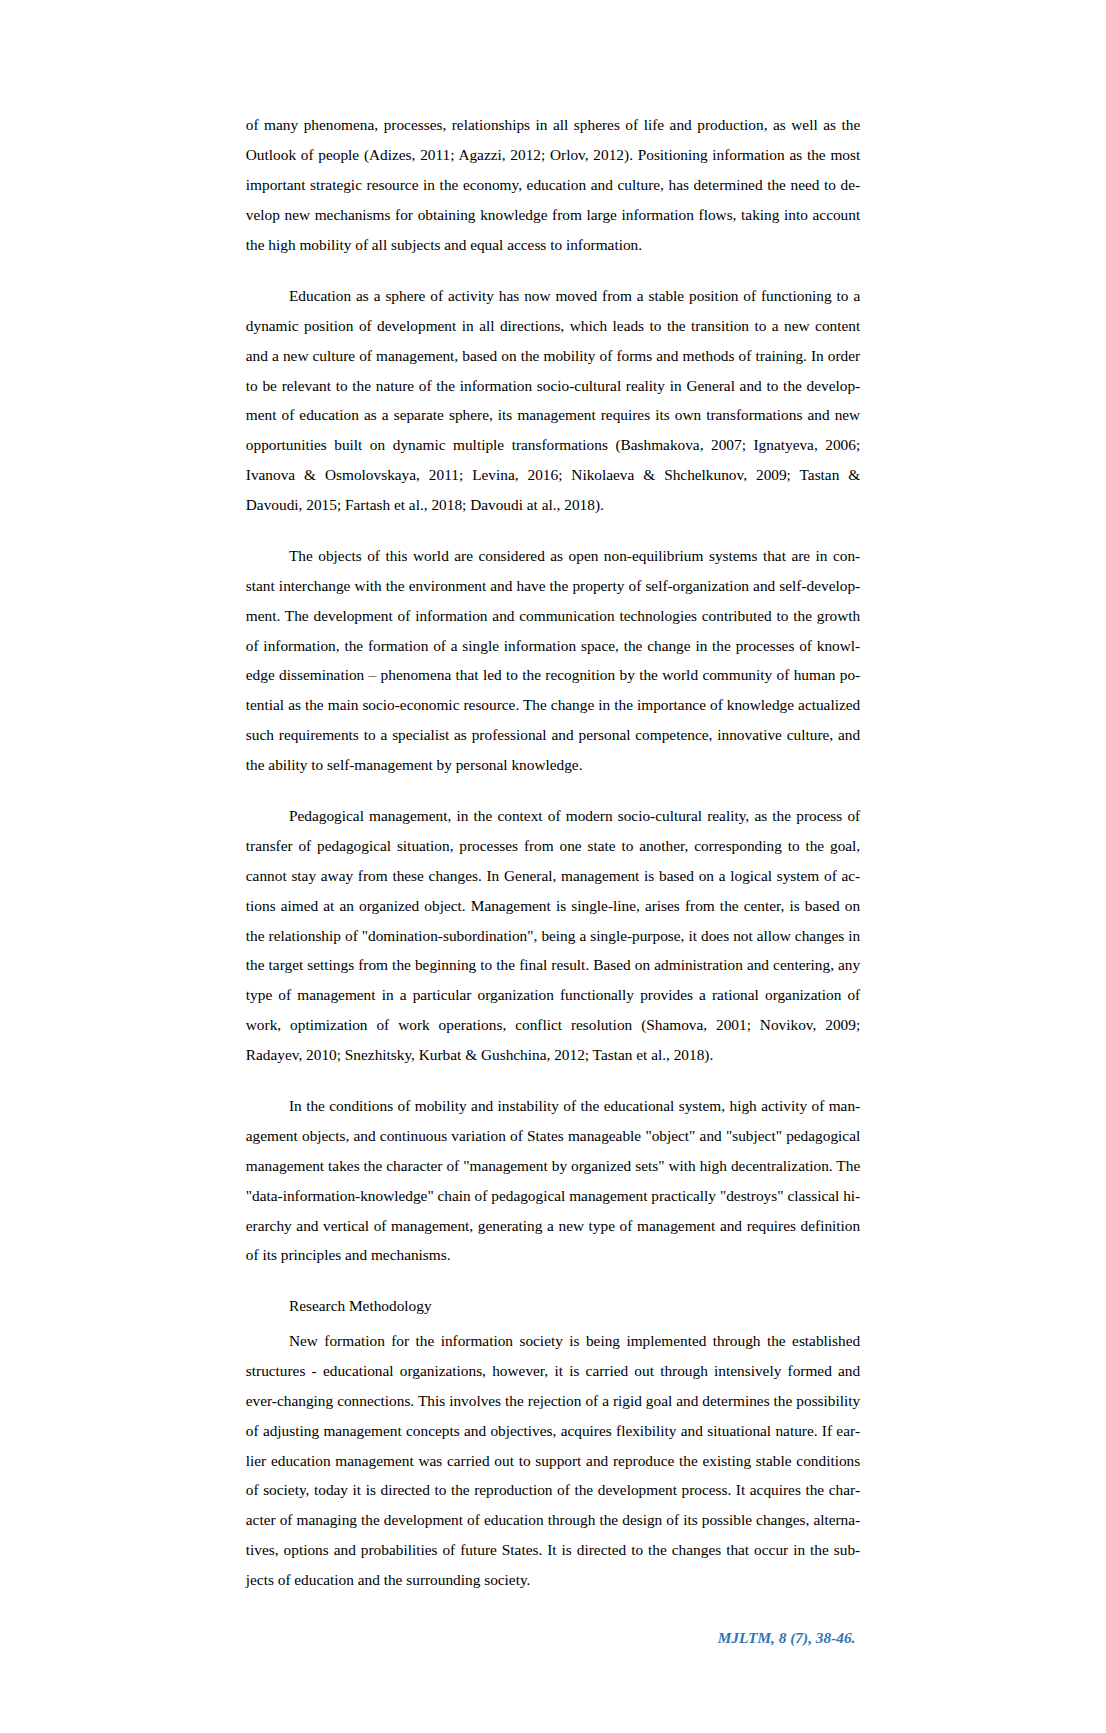of many phenomena, processes, relationships in all spheres of life and production, as well as the Outlook of people (Adizes, 2011; Agazzi, 2012; Orlov, 2012). Positioning information as the most important strategic resource in the economy, education and culture, has determined the need to develop new mechanisms for obtaining knowledge from large information flows, taking into account the high mobility of all subjects and equal access to information.
Education as a sphere of activity has now moved from a stable position of functioning to a dynamic position of development in all directions, which leads to the transition to a new content and a new culture of management, based on the mobility of forms and methods of training. In order to be relevant to the nature of the information socio-cultural reality in General and to the development of education as a separate sphere, its management requires its own transformations and new opportunities built on dynamic multiple transformations (Bashmakova, 2007; Ignatyeva, 2006; Ivanova & Osmolovskaya, 2011; Levina, 2016; Nikolaeva & Shchelkunov, 2009; Tastan & Davoudi, 2015; Fartash et al., 2018; Davoudi at al., 2018).
The objects of this world are considered as open non-equilibrium systems that are in constant interchange with the environment and have the property of self-organization and self-development. The development of information and communication technologies contributed to the growth of information, the formation of a single information space, the change in the processes of knowledge dissemination – phenomena that led to the recognition by the world community of human potential as the main socio-economic resource. The change in the importance of knowledge actualized such requirements to a specialist as professional and personal competence, innovative culture, and the ability to self-management by personal knowledge.
Pedagogical management, in the context of modern socio-cultural reality, as the process of transfer of pedagogical situation, processes from one state to another, corresponding to the goal, cannot stay away from these changes. In General, management is based on a logical system of actions aimed at an organized object. Management is single-line, arises from the center, is based on the relationship of "domination-subordination", being a single-purpose, it does not allow changes in the target settings from the beginning to the final result. Based on administration and centering, any type of management in a particular organization functionally provides a rational organization of work, optimization of work operations, conflict resolution (Shamova, 2001; Novikov, 2009; Radayev, 2010; Snezhitsky, Kurbat & Gushchina, 2012; Tastan et al., 2018).
In the conditions of mobility and instability of the educational system, high activity of management objects, and continuous variation of States manageable "object" and "subject" pedagogical management takes the character of "management by organized sets" with high decentralization. The "data-information-knowledge" chain of pedagogical management practically "destroys" classical hierarchy and vertical of management, generating a new type of management and requires definition of its principles and mechanisms.
Research Methodology
New formation for the information society is being implemented through the established structures - educational organizations, however, it is carried out through intensively formed and ever-changing connections. This involves the rejection of a rigid goal and determines the possibility of adjusting management concepts and objectives, acquires flexibility and situational nature. If earlier education management was carried out to support and reproduce the existing stable conditions of society, today it is directed to the reproduction of the development process. It acquires the character of managing the development of education through the design of its possible changes, alternatives, options and probabilities of future States. It is directed to the changes that occur in the subjects of education and the surrounding society.
MJLTM, 8 (7), 38-46.